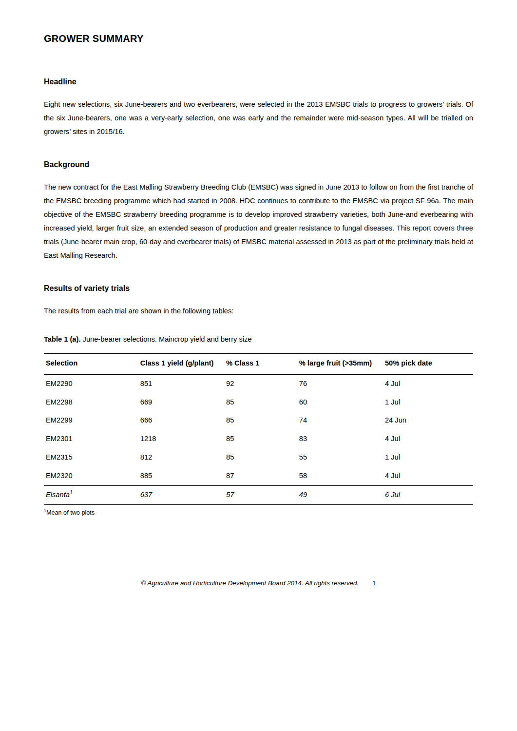GROWER SUMMARY
Headline
Eight new selections, six June-bearers and two everbearers, were selected in the 2013 EMSBC trials to progress to growers’ trials. Of the six June-bearers, one was a very-early selection, one was early and the remainder were mid-season types. All will be trialled on growers’ sites in 2015/16.
Background
The new contract for the East Malling Strawberry Breeding Club (EMSBC) was signed in June 2013 to follow on from the first tranche of the EMSBC breeding programme which had started in 2008. HDC continues to contribute to the EMSBC via project SF 96a. The main objective of the EMSBC strawberry breeding programme is to develop improved strawberry varieties, both June-and everbearing with increased yield, larger fruit size, an extended season of production and greater resistance to fungal diseases. This report covers three trials (June-bearer main crop, 60-day and everbearer trials) of EMSBC material assessed in 2013 as part of the preliminary trials held at East Malling Research.
Results of variety trials
The results from each trial are shown in the following tables:
Table 1 (a). June-bearer selections. Maincrop yield and berry size
| Selection | Class 1 yield (g/plant) | % Class 1 | % large fruit (>35mm) | 50% pick date |
| --- | --- | --- | --- | --- |
| EM2290 | 851 | 92 | 76 | 4 Jul |
| EM2298 | 669 | 85 | 60 | 1 Jul |
| EM2299 | 666 | 85 | 74 | 24 Jun |
| EM2301 | 1218 | 85 | 83 | 4 Jul |
| EM2315 | 812 | 85 | 55 | 1 Jul |
| EM2320 | 885 | 87 | 58 | 4 Jul |
| Elsanta 1 | 637 | 57 | 49 | 6 Jul |
1Mean of two plots
© Agriculture and Horticulture Development Board 2014. All rights reserved.1